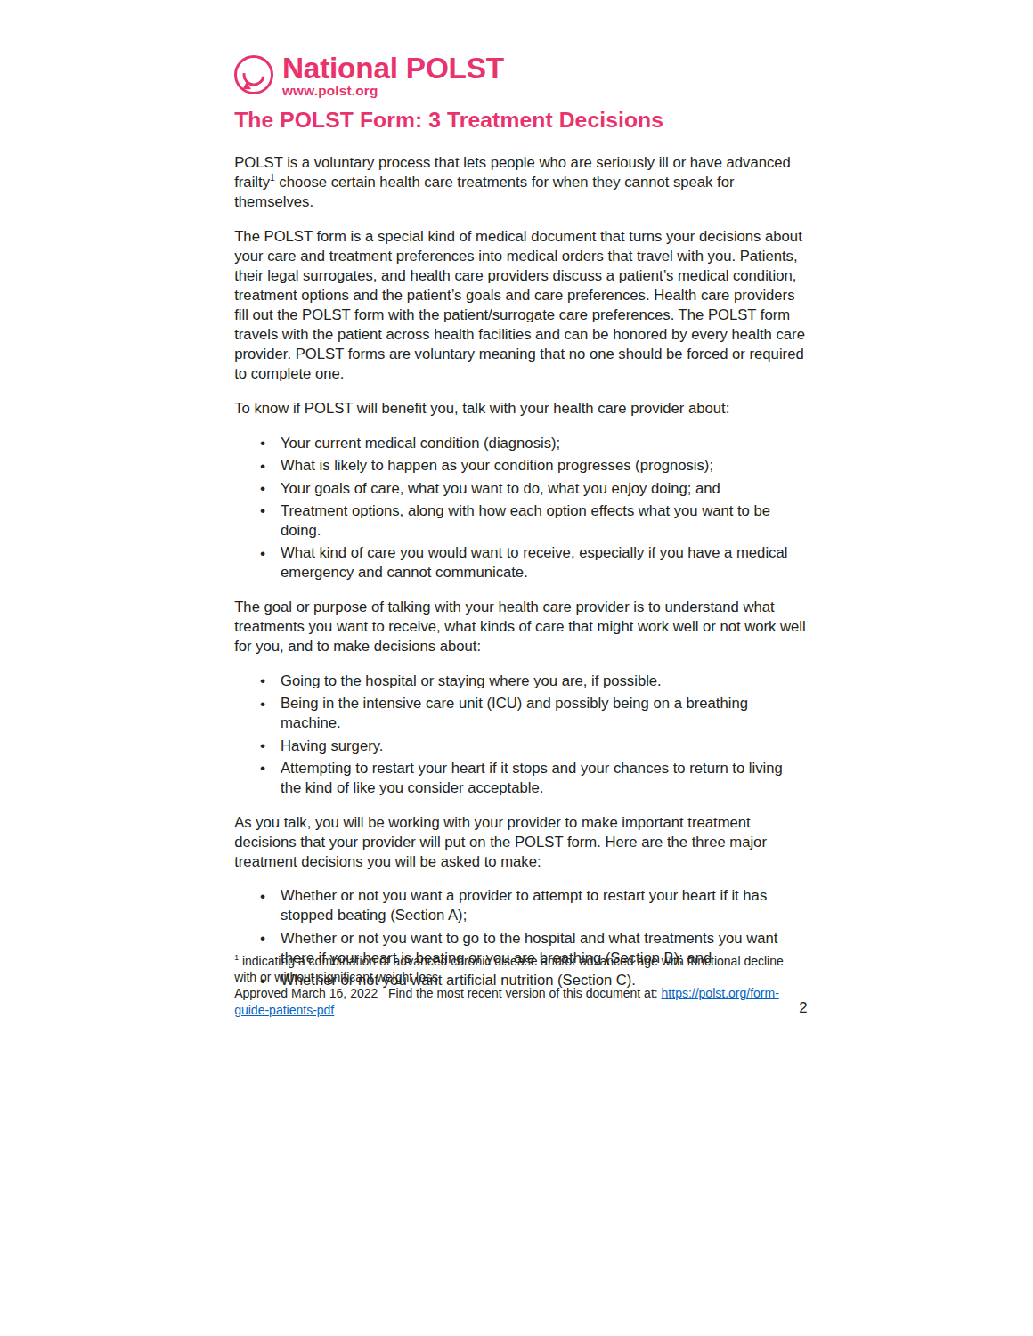National POLST
www.polst.org
The POLST Form: 3 Treatment Decisions
POLST is a voluntary process that lets people who are seriously ill or have advanced frailty1 choose certain health care treatments for when they cannot speak for themselves.
The POLST form is a special kind of medical document that turns your decisions about your care and treatment preferences into medical orders that travel with you. Patients, their legal surrogates, and health care providers discuss a patient’s medical condition, treatment options and the patient’s goals and care preferences. Health care providers fill out the POLST form with the patient/surrogate care preferences. The POLST form travels with the patient across health facilities and can be honored by every health care provider. POLST forms are voluntary meaning that no one should be forced or required to complete one.
To know if POLST will benefit you, talk with your health care provider about:
Your current medical condition (diagnosis);
What is likely to happen as your condition progresses (prognosis);
Your goals of care, what you want to do, what you enjoy doing; and
Treatment options, along with how each option effects what you want to be doing.
What kind of care you would want to receive, especially if you have a medical emergency and cannot communicate.
The goal or purpose of talking with your health care provider is to understand what treatments you want to receive, what kinds of care that might work well or not work well for you, and to make decisions about:
Going to the hospital or staying where you are, if possible.
Being in the intensive care unit (ICU) and possibly being on a breathing machine.
Having surgery.
Attempting to restart your heart if it stops and your chances to return to living the kind of like you consider acceptable.
As you talk, you will be working with your provider to make important treatment decisions that your provider will put on the POLST form. Here are the three major treatment decisions you will be asked to make:
Whether or not you want a provider to attempt to restart your heart if it has stopped beating (Section A);
Whether or not you want to go to the hospital and what treatments you want there if your heart is beating or you are breathing (Section B); and
Whether or not you want artificial nutrition (Section C).
1 indicating a combination of advanced chronic disease and/or advanced age with functional decline with or without significant weight loss
Approved March 16, 2022 Find the most recent version of this document at: https://polst.org/form-guide-patients-pdf
2